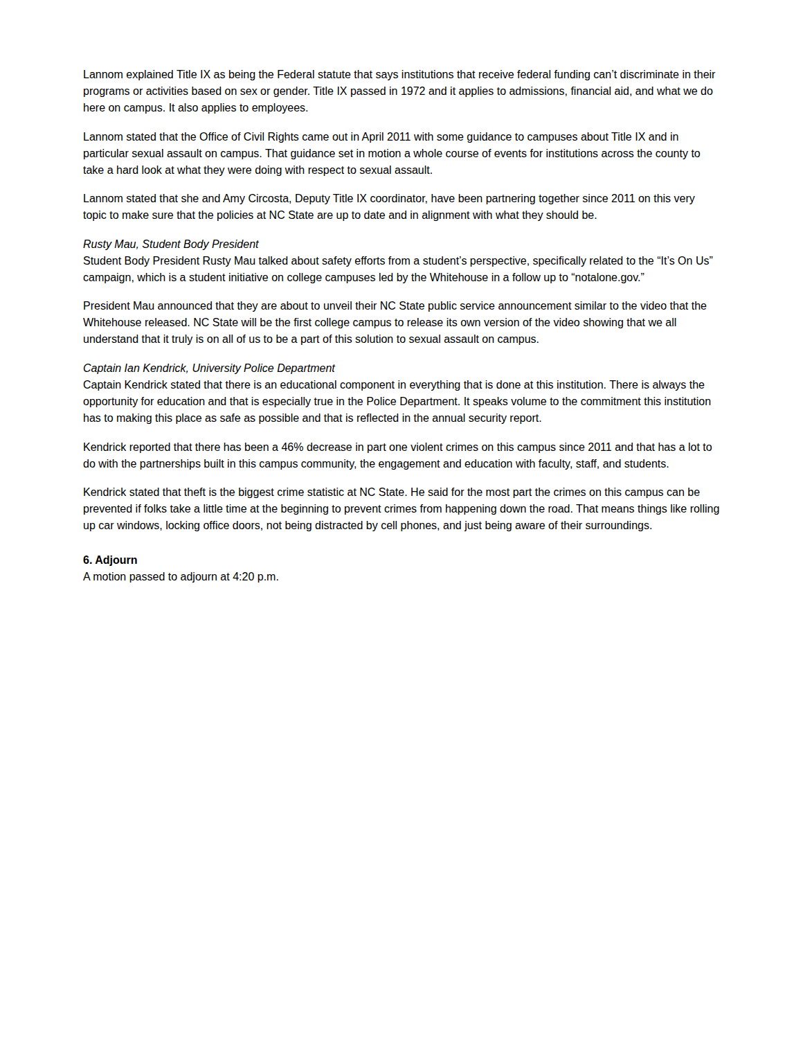Lannom explained Title IX as being the Federal statute that says institutions that receive federal funding can’t discriminate in their programs or activities based on sex or gender. Title IX passed in 1972 and it applies to admissions, financial aid, and what we do here on campus. It also applies to employees.
Lannom stated that the Office of Civil Rights came out in April 2011 with some guidance to campuses about Title IX and in particular sexual assault on campus. That guidance set in motion a whole course of events for institutions across the county to take a hard look at what they were doing with respect to sexual assault.
Lannom stated that she and Amy Circosta, Deputy Title IX coordinator, have been partnering together since 2011 on this very topic to make sure that the policies at NC State are up to date and in alignment with what they should be.
Rusty Mau, Student Body President
Student Body President Rusty Mau talked about safety efforts from a student’s perspective, specifically related to the “It’s On Us” campaign, which is a student initiative on college campuses led by the Whitehouse in a follow up to “notalone.gov.”
President Mau announced that they are about to unveil their NC State public service announcement similar to the video that the Whitehouse released. NC State will be the first college campus to release its own version of the video showing that we all understand that it truly is on all of us to be a part of this solution to sexual assault on campus.
Captain Ian Kendrick, University Police Department
Captain Kendrick stated that there is an educational component in everything that is done at this institution. There is always the opportunity for education and that is especially true in the Police Department. It speaks volume to the commitment this institution has to making this place as safe as possible and that is reflected in the annual security report.
Kendrick reported that there has been a 46% decrease in part one violent crimes on this campus since 2011 and that has a lot to do with the partnerships built in this campus community, the engagement and education with faculty, staff, and students.
Kendrick stated that theft is the biggest crime statistic at NC State. He said for the most part the crimes on this campus can be prevented if folks take a little time at the beginning to prevent crimes from happening down the road. That means things like rolling up car windows, locking office doors, not being distracted by cell phones, and just being aware of their surroundings.
6. Adjourn
A motion passed to adjourn at 4:20 p.m.